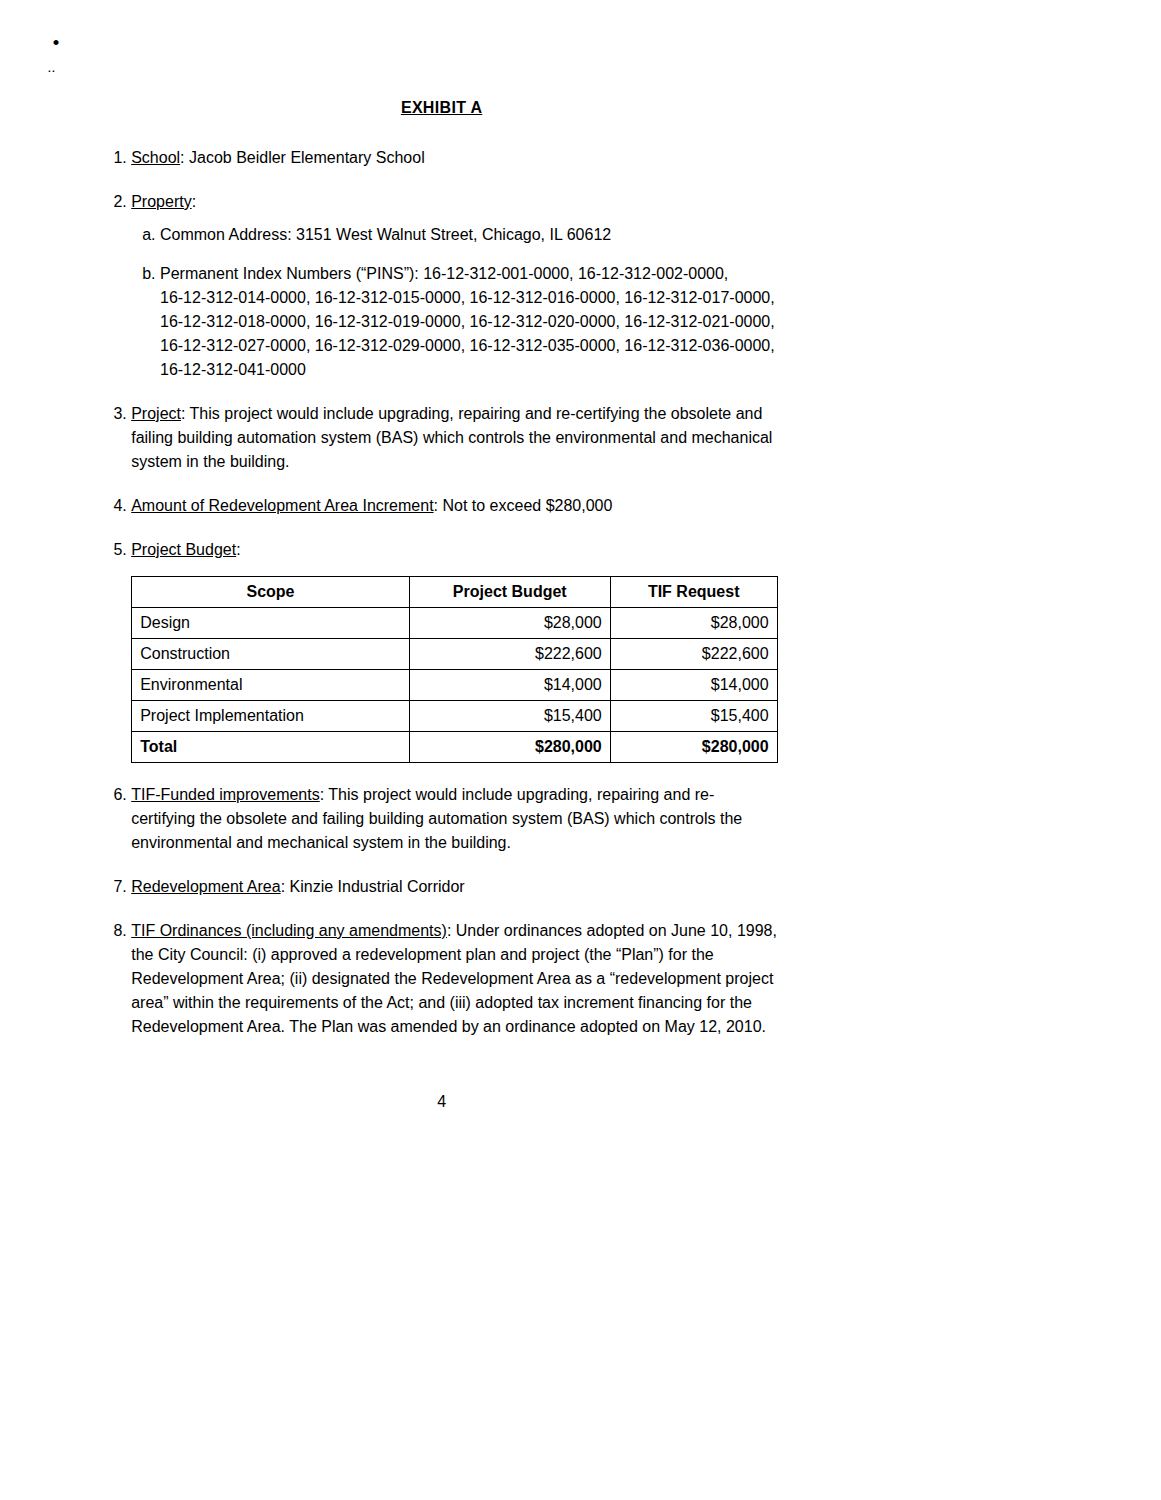•
..
EXHIBIT A
School: Jacob Beidler Elementary School
Property:
Common Address: 3151 West Walnut Street, Chicago, IL 60612
Permanent Index Numbers (“PINS”): 16-12-312-001-0000, 16-12-312-002-0000, 16-12-312-014-0000, 16-12-312-015-0000, 16-12-312-016-0000, 16-12-312-017-0000, 16-12-312-018-0000, 16-12-312-019-0000, 16-12-312-020-0000, 16-12-312-021-0000, 16-12-312-027-0000, 16-12-312-029-0000, 16-12-312-035-0000, 16-12-312-036-0000, 16-12-312-041-0000
Project: This project would include upgrading, repairing and re-certifying the obsolete and failing building automation system (BAS) which controls the environmental and mechanical system in the building.
Amount of Redevelopment Area Increment: Not to exceed $280,000
Project Budget:
| Scope | Project Budget | TIF Request |
| --- | --- | --- |
| Design | $28,000 | $28,000 |
| Construction | $222,600 | $222,600 |
| Environmental | $14,000 | $14,000 |
| Project Implementation | $15,400 | $15,400 |
| Total | $280,000 | $280,000 |
TIF-Funded improvements: This project would include upgrading, repairing and re-certifying the obsolete and failing building automation system (BAS) which controls the environmental and mechanical system in the building.
Redevelopment Area: Kinzie Industrial Corridor
TIF Ordinances (including any amendments): Under ordinances adopted on June 10, 1998, the City Council: (i) approved a redevelopment plan and project (the “Plan”) for the Redevelopment Area; (ii) designated the Redevelopment Area as a “redevelopment project area” within the requirements of the Act; and (iii) adopted tax increment financing for the Redevelopment Area. The Plan was amended by an ordinance adopted on May 12, 2010.
4